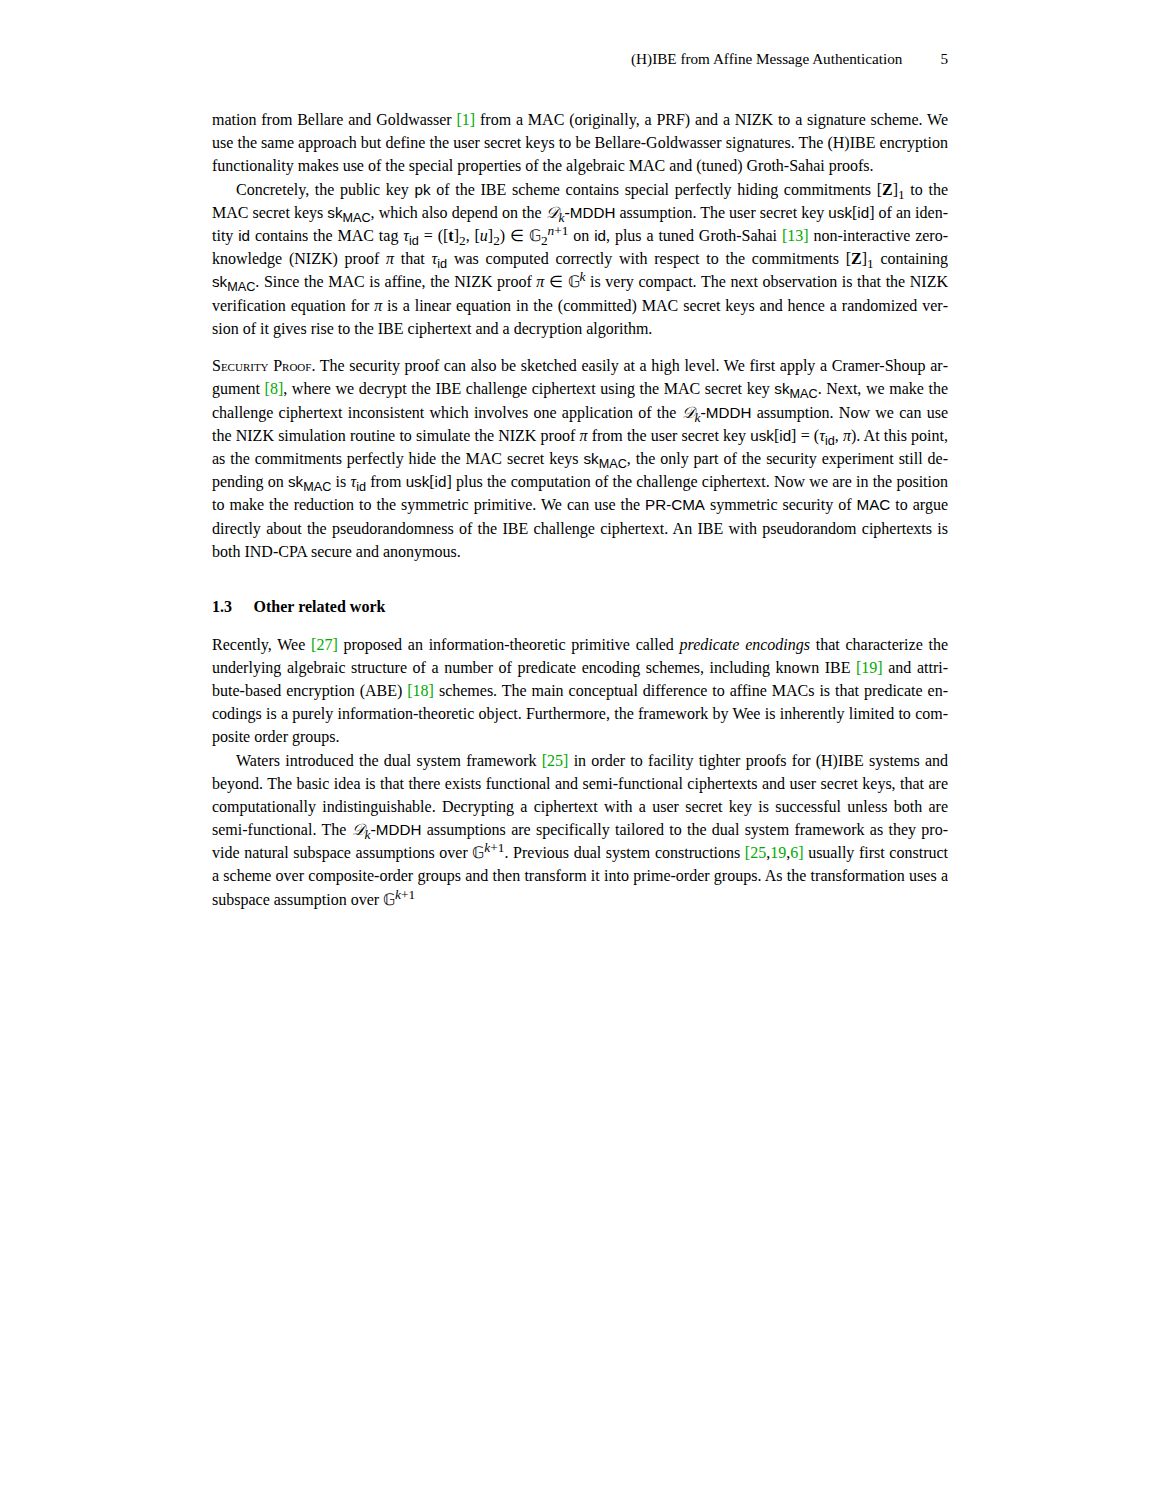(H)IBE from Affine Message Authentication 5
mation from Bellare and Goldwasser [1] from a MAC (originally, a PRF) and a NIZK to a signature scheme. We use the same approach but define the user secret keys to be Bellare-Goldwasser signatures. The (H)IBE encryption functionality makes use of the special properties of the algebraic MAC and (tuned) Groth-Sahai proofs.
Concretely, the public key pk of the IBE scheme contains special perfectly hiding commitments [Z]1 to the MAC secret keys skMAC, which also depend on the 𝒟k-MDDH assumption. The user secret key usk[id] of an identity id contains the MAC tag τid = ([t]2, [u]2) ∈ 𝔾2n+1 on id, plus a tuned Groth-Sahai [13] non-interactive zero-knowledge (NIZK) proof π that τid was computed correctly with respect to the commitments [Z]1 containing skMAC. Since the MAC is affine, the NIZK proof π ∈ 𝔾k is very compact. The next observation is that the NIZK verification equation for π is a linear equation in the (committed) MAC secret keys and hence a randomized version of it gives rise to the IBE ciphertext and a decryption algorithm.
Security Proof. The security proof can also be sketched easily at a high level. We first apply a Cramer-Shoup argument [8], where we decrypt the IBE challenge ciphertext using the MAC secret key skMAC. Next, we make the challenge ciphertext inconsistent which involves one application of the 𝒟k-MDDH assumption. Now we can use the NIZK simulation routine to simulate the NIZK proof π from the user secret key usk[id] = (τid, π). At this point, as the commitments perfectly hide the MAC secret keys skMAC, the only part of the security experiment still depending on skMAC is τid from usk[id] plus the computation of the challenge ciphertext. Now we are in the position to make the reduction to the symmetric primitive. We can use the PR-CMA symmetric security of MAC to argue directly about the pseudorandomness of the IBE challenge ciphertext. An IBE with pseudorandom ciphertexts is both IND-CPA secure and anonymous.
1.3 Other related work
Recently, Wee [27] proposed an information-theoretic primitive called predicate encodings that characterize the underlying algebraic structure of a number of predicate encoding schemes, including known IBE [19] and attribute-based encryption (ABE) [18] schemes. The main conceptual difference to affine MACs is that predicate encodings is a purely information-theoretic object. Furthermore, the framework by Wee is inherently limited to composite order groups.
Waters introduced the dual system framework [25] in order to facility tighter proofs for (H)IBE systems and beyond. The basic idea is that there exists functional and semi-functional ciphertexts and user secret keys, that are computationally indistinguishable. Decrypting a ciphertext with a user secret key is successful unless both are semi-functional. The 𝒟k-MDDH assumptions are specifically tailored to the dual system framework as they provide natural subspace assumptions over 𝔾k+1. Previous dual system constructions [25,19,6] usually first construct a scheme over composite-order groups and then transform it into prime-order groups. As the transformation uses a subspace assumption over 𝔾k+1